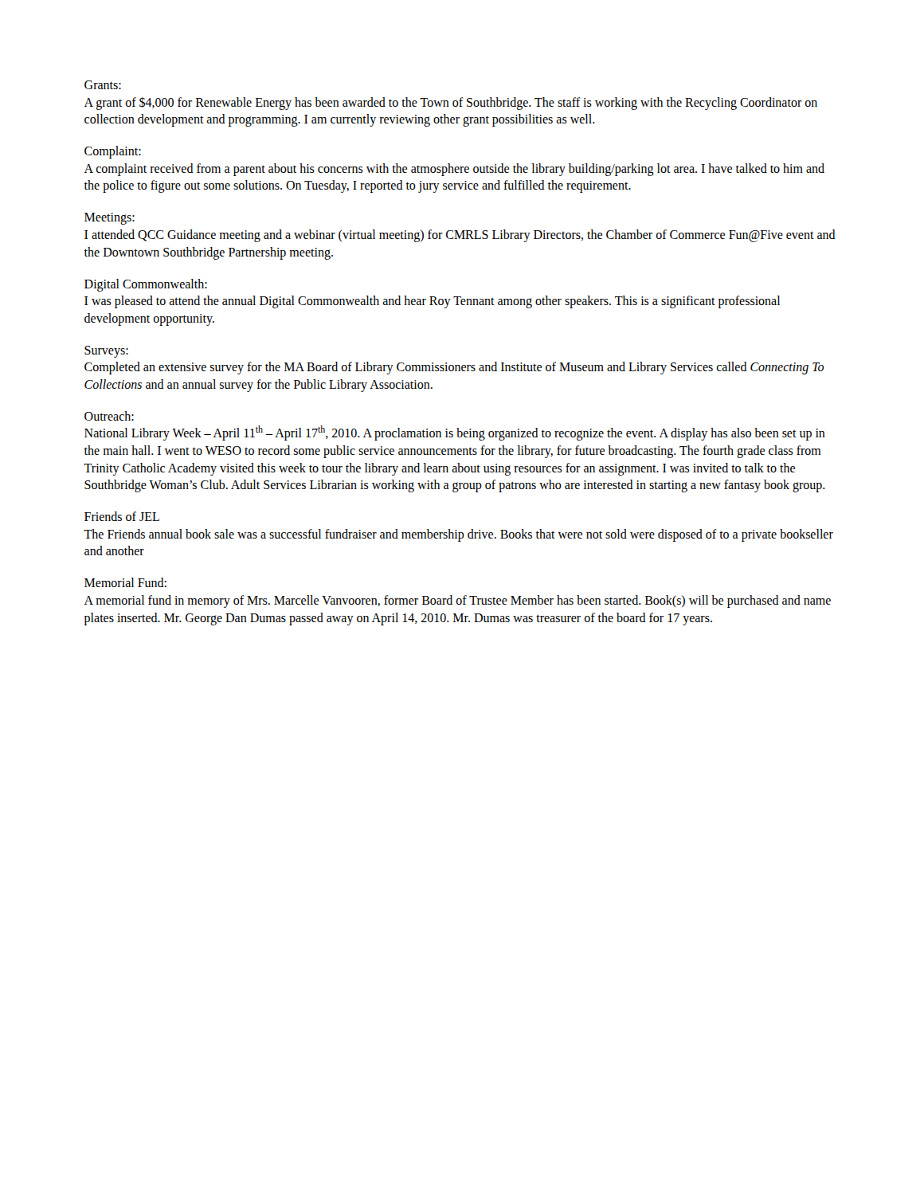Grants:
A grant of $4,000 for Renewable Energy has been awarded to the Town of Southbridge. The staff is working with the Recycling Coordinator on collection development and programming. I am currently reviewing other grant possibilities as well.
Complaint:
A complaint received from a parent about his concerns with the atmosphere outside the library building/parking lot area. I have talked to him and the police to figure out some solutions. On Tuesday, I reported to jury service and fulfilled the requirement.
Meetings:
I attended QCC Guidance meeting and a webinar (virtual meeting) for CMRLS Library Directors, the Chamber of Commerce Fun@Five event and the Downtown Southbridge Partnership meeting.
Digital Commonwealth:
I was pleased to attend the annual Digital Commonwealth and hear Roy Tennant among other speakers. This is a significant professional development opportunity.
Surveys:
Completed an extensive survey for the MA Board of Library Commissioners and Institute of Museum and Library Services called Connecting To Collections and an annual survey for the Public Library Association.
Outreach:
National Library Week – April 11th – April 17th, 2010. A proclamation is being organized to recognize the event. A display has also been set up in the main hall. I went to WESO to record some public service announcements for the library, for future broadcasting. The fourth grade class from Trinity Catholic Academy visited this week to tour the library and learn about using resources for an assignment. I was invited to talk to the Southbridge Woman’s Club. Adult Services Librarian is working with a group of patrons who are interested in starting a new fantasy book group.
Friends of JEL
The Friends annual book sale was a successful fundraiser and membership drive. Books that were not sold were disposed of to a private bookseller and another
Memorial Fund:
A memorial fund in memory of Mrs. Marcelle Vanvooren, former Board of Trustee Member has been started. Book(s) will be purchased and name plates inserted. Mr. George Dan Dumas passed away on April 14, 2010. Mr. Dumas was treasurer of the board for 17 years.